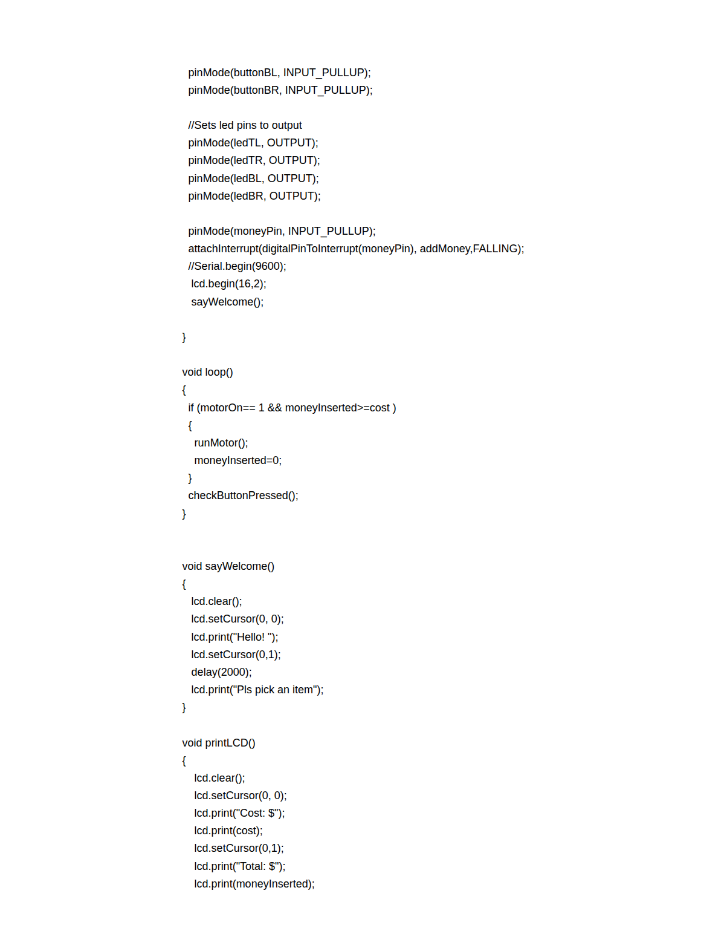pinMode(buttonBL, INPUT_PULLUP);
  pinMode(buttonBR, INPUT_PULLUP);

  //Sets led pins to output
  pinMode(ledTL, OUTPUT);
  pinMode(ledTR, OUTPUT);
  pinMode(ledBL, OUTPUT);
  pinMode(ledBR, OUTPUT);

  pinMode(moneyPin, INPUT_PULLUP);
  attachInterrupt(digitalPinToInterrupt(moneyPin), addMoney,FALLING);
  //Serial.begin(9600);
   lcd.begin(16,2);
   sayWelcome();

}

void loop()
{
  if (motorOn== 1 && moneyInserted>=cost )
  {
    runMotor();
    moneyInserted=0;
  }
  checkButtonPressed();
}


void sayWelcome()
{
   lcd.clear();
   lcd.setCursor(0, 0);
   lcd.print("Hello! ");
   lcd.setCursor(0,1);
   delay(2000);
   lcd.print("Pls pick an item");
}

void printLCD()
{
    lcd.clear();
    lcd.setCursor(0, 0);
    lcd.print("Cost: $");
    lcd.print(cost);
    lcd.setCursor(0,1);
    lcd.print("Total: $");
    lcd.print(moneyInserted);